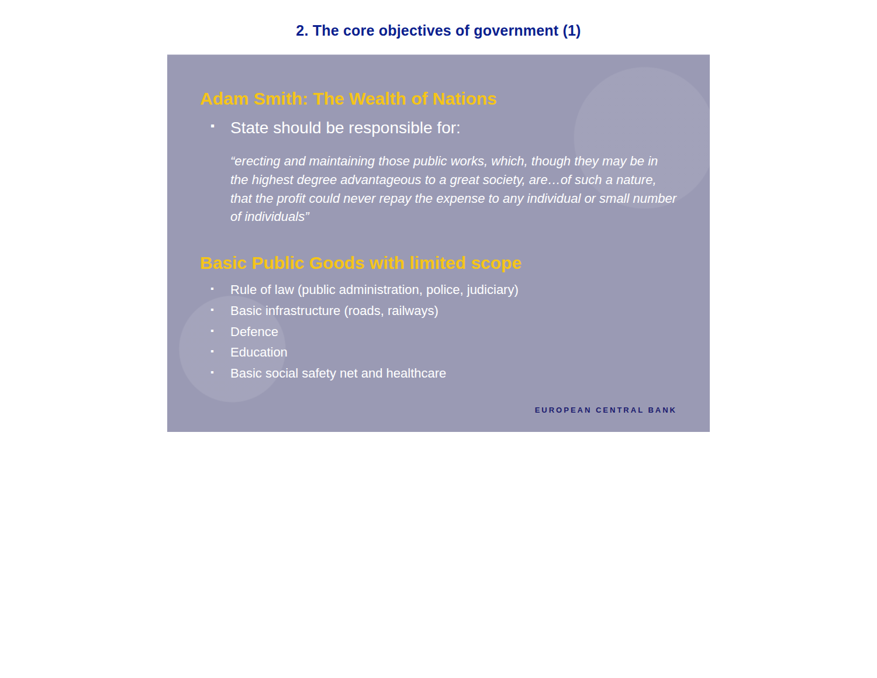2. The core objectives of government (1)
Adam Smith: The Wealth of Nations
State should be responsible for:
“erecting and maintaining those public works, which, though they may be in the highest degree advantageous to a great society, are…of such a nature, that the profit could never repay the expense to any individual or small number of individuals”
Basic Public Goods with limited scope
Rule of law (public administration, police, judiciary)
Basic infrastructure (roads, railways)
Defence
Education
Basic social safety net and healthcare
EUROPEAN CENTRAL BANK